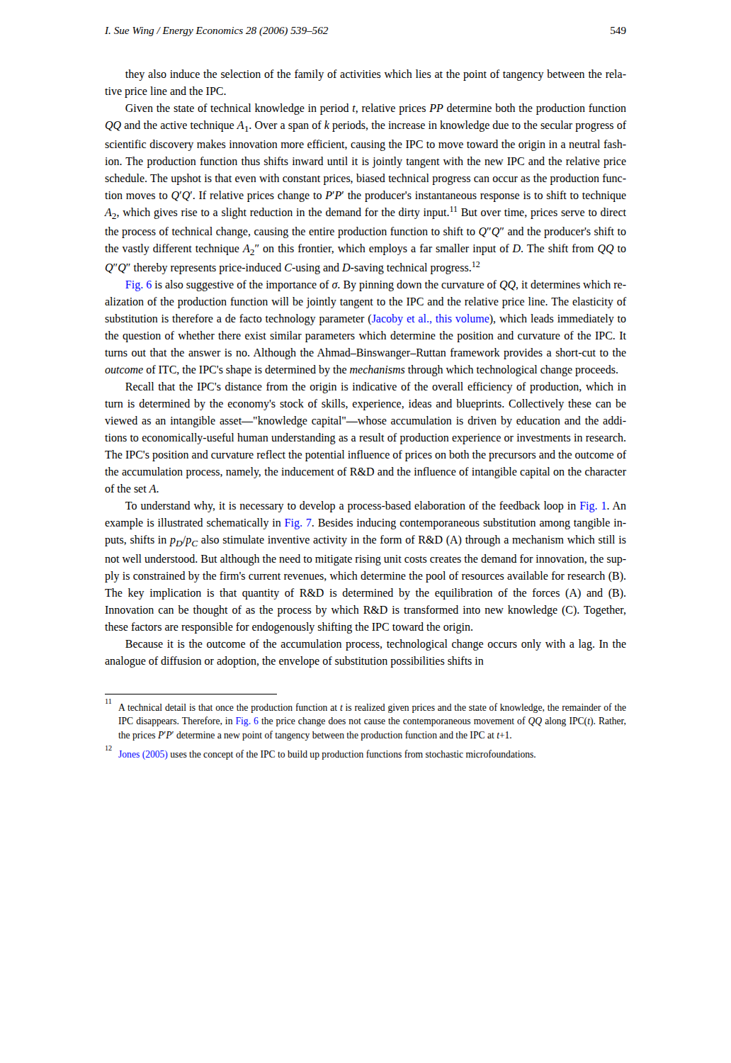I. Sue Wing / Energy Economics 28 (2006) 539–562 549
they also induce the selection of the family of activities which lies at the point of tangency between the relative price line and the IPC.
Given the state of technical knowledge in period t, relative prices PP determine both the production function QQ and the active technique A1. Over a span of k periods, the increase in knowledge due to the secular progress of scientific discovery makes innovation more efficient, causing the IPC to move toward the origin in a neutral fashion. The production function thus shifts inward until it is jointly tangent with the new IPC and the relative price schedule. The upshot is that even with constant prices, biased technical progress can occur as the production function moves to Q′Q′. If relative prices change to P′P′ the producer's instantaneous response is to shift to technique A2, which gives rise to a slight reduction in the demand for the dirty input.11 But over time, prices serve to direct the process of technical change, causing the entire production function to shift to Q″Q″ and the producer's shift to the vastly different technique A2″ on this frontier, which employs a far smaller input of D. The shift from QQ to Q″Q″ thereby represents price-induced C-using and D-saving technical progress.12
Fig. 6 is also suggestive of the importance of σ. By pinning down the curvature of QQ, it determines which realization of the production function will be jointly tangent to the IPC and the relative price line. The elasticity of substitution is therefore a de facto technology parameter (Jacoby et al., this volume), which leads immediately to the question of whether there exist similar parameters which determine the position and curvature of the IPC. It turns out that the answer is no. Although the Ahmad–Binswanger–Ruttan framework provides a short-cut to the outcome of ITC, the IPC's shape is determined by the mechanisms through which technological change proceeds.
Recall that the IPC's distance from the origin is indicative of the overall efficiency of production, which in turn is determined by the economy's stock of skills, experience, ideas and blueprints. Collectively these can be viewed as an intangible asset—"knowledge capital"—whose accumulation is driven by education and the additions to economically-useful human understanding as a result of production experience or investments in research. The IPC's position and curvature reflect the potential influence of prices on both the precursors and the outcome of the accumulation process, namely, the inducement of R&D and the influence of intangible capital on the character of the set A.
To understand why, it is necessary to develop a process-based elaboration of the feedback loop in Fig. 1. An example is illustrated schematically in Fig. 7. Besides inducing contemporaneous substitution among tangible inputs, shifts in pD/pC also stimulate inventive activity in the form of R&D (A) through a mechanism which still is not well understood. But although the need to mitigate rising unit costs creates the demand for innovation, the supply is constrained by the firm's current revenues, which determine the pool of resources available for research (B). The key implication is that quantity of R&D is determined by the equilibration of the forces (A) and (B). Innovation can be thought of as the process by which R&D is transformed into new knowledge (C). Together, these factors are responsible for endogenously shifting the IPC toward the origin.
Because it is the outcome of the accumulation process, technological change occurs only with a lag. In the analogue of diffusion or adoption, the envelope of substitution possibilities shifts in
11 A technical detail is that once the production function at t is realized given prices and the state of knowledge, the remainder of the IPC disappears. Therefore, in Fig. 6 the price change does not cause the contemporaneous movement of QQ along IPC(t). Rather, the prices P′P′ determine a new point of tangency between the production function and the IPC at t+1.
12 Jones (2005) uses the concept of the IPC to build up production functions from stochastic microfoundations.